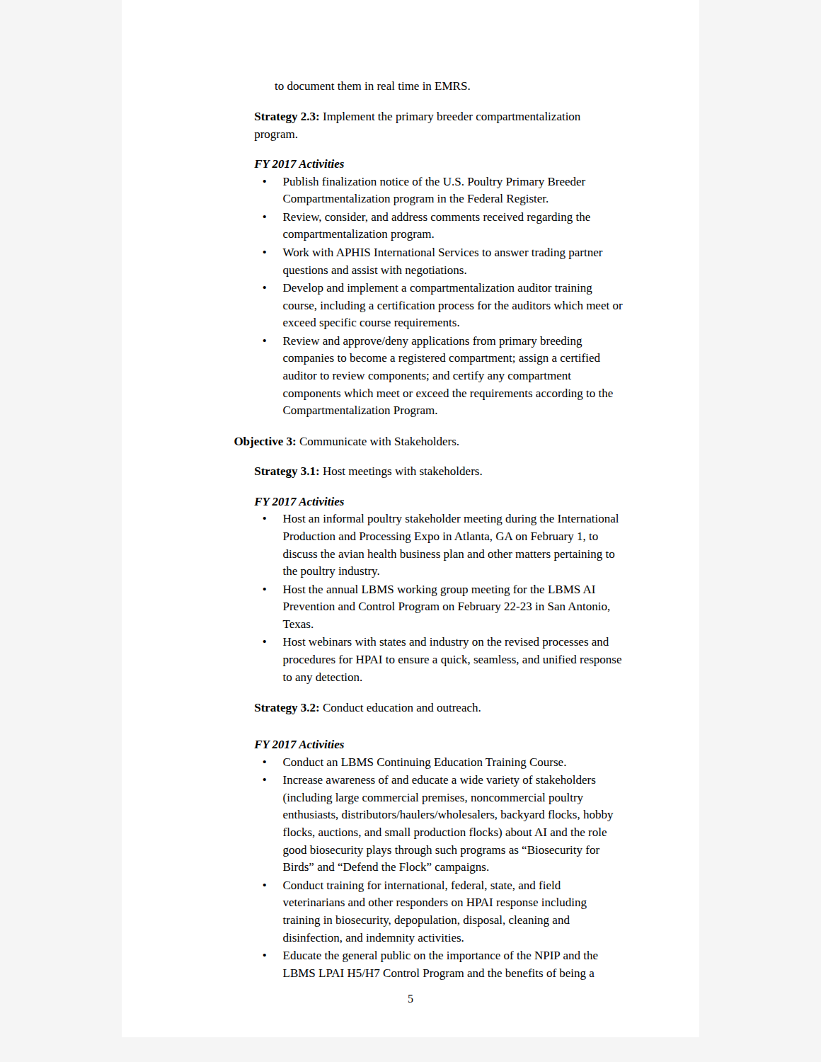to document them in real time in EMRS.
Strategy 2.3: Implement the primary breeder compartmentalization program.
FY 2017 Activities
Publish finalization notice of the U.S. Poultry Primary Breeder Compartmentalization program in the Federal Register.
Review, consider, and address comments received regarding the compartmentalization program.
Work with APHIS International Services to answer trading partner questions and assist with negotiations.
Develop and implement a compartmentalization auditor training course, including a certification process for the auditors which meet or exceed specific course requirements.
Review and approve/deny applications from primary breeding companies to become a registered compartment; assign a certified auditor to review components; and certify any compartment components which meet or exceed the requirements according to the Compartmentalization Program.
Objective 3: Communicate with Stakeholders.
Strategy 3.1: Host meetings with stakeholders.
FY 2017 Activities
Host an informal poultry stakeholder meeting during the International Production and Processing Expo in Atlanta, GA on February 1, to discuss the avian health business plan and other matters pertaining to the poultry industry.
Host the annual LBMS working group meeting for the LBMS AI Prevention and Control Program on February 22-23 in San Antonio, Texas.
Host webinars with states and industry on the revised processes and procedures for HPAI to ensure a quick, seamless, and unified response to any detection.
Strategy 3.2: Conduct education and outreach.
FY 2017 Activities
Conduct an LBMS Continuing Education Training Course.
Increase awareness of and educate a wide variety of stakeholders (including large commercial premises, noncommercial poultry enthusiasts, distributors/haulers/wholesalers, backyard flocks, hobby flocks, auctions, and small production flocks) about AI and the role good biosecurity plays through such programs as “Biosecurity for Birds” and “Defend the Flock” campaigns.
Conduct training for international, federal, state, and field veterinarians and other responders on HPAI response including training in biosecurity, depopulation, disposal, cleaning and disinfection, and indemnity activities.
Educate the general public on the importance of the NPIP and the LBMS LPAI H5/H7 Control Program and the benefits of being a
5